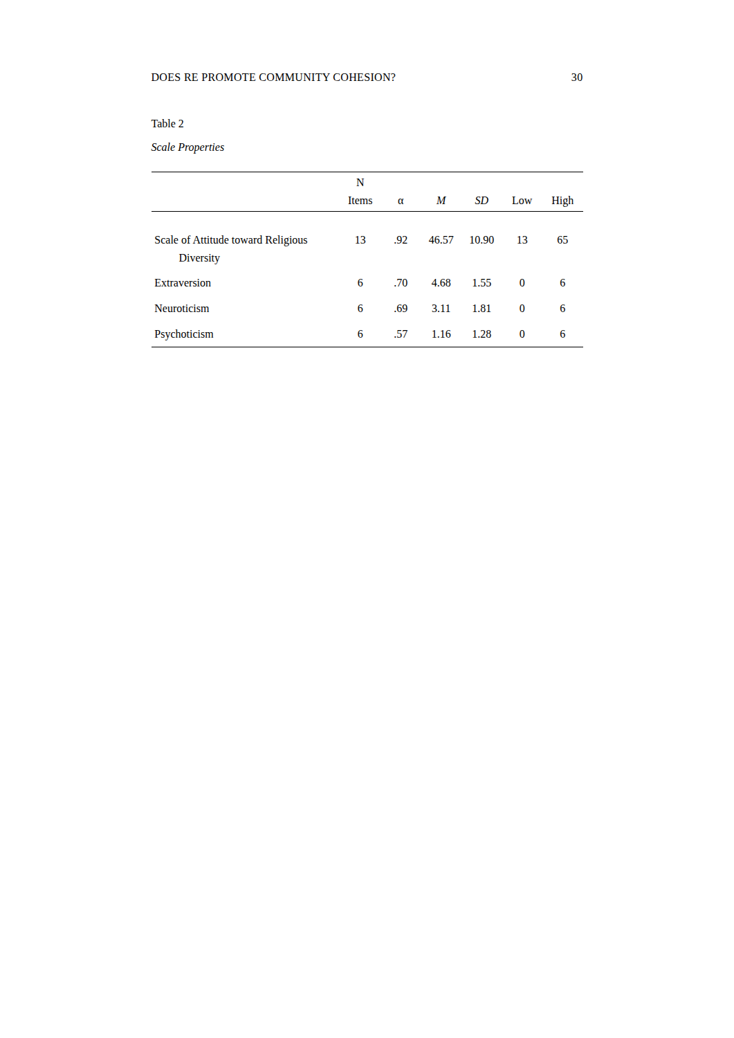Does RE Promote Community Cohesion? 30
Table 2
Scale Properties
Scale Properties
| | N Items | α | M | SD | Low | High |
| --- | --- | --- | --- | --- | --- | --- |
| Scale of Attitude toward Religious Diversity | 13 | .92 | 46.57 | 10.90 | 13 | 65 |
| Extraversion | 6 | .70 | 4.68 | 1.55 | 0 | 6 |
| Neuroticism | 6 | .69 | 3.11 | 1.81 | 0 | 6 |
| Psychoticism | 6 | .57 | 1.16 | 1.28 | 0 | 6 |